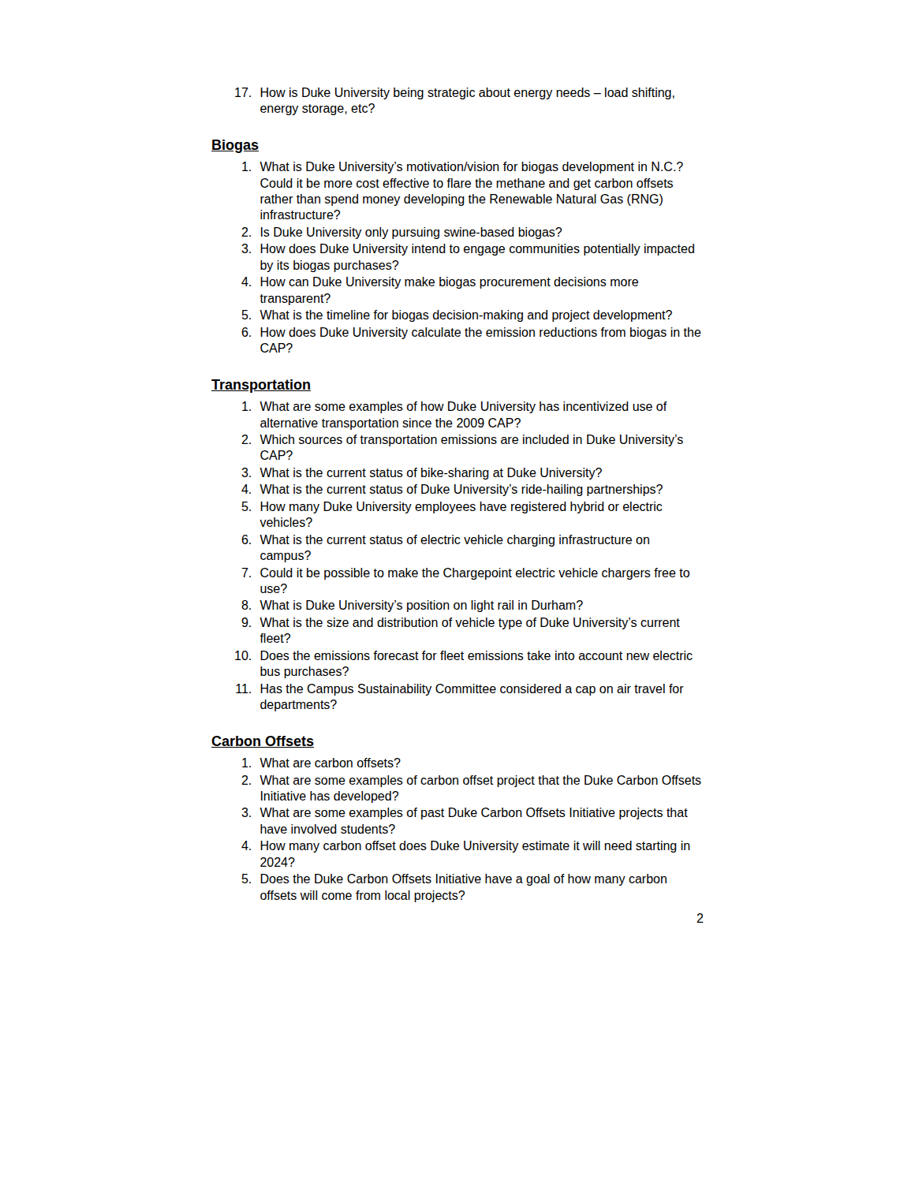How is Duke University being strategic about energy needs – load shifting, energy storage, etc?
Biogas
What is Duke University’s motivation/vision for biogas development in N.C.? Could it be more cost effective to flare the methane and get carbon offsets rather than spend money developing the Renewable Natural Gas (RNG) infrastructure?
Is Duke University only pursuing swine-based biogas?
How does Duke University intend to engage communities potentially impacted by its biogas purchases?
How can Duke University make biogas procurement decisions more transparent?
What is the timeline for biogas decision-making and project development?
How does Duke University calculate the emission reductions from biogas in the CAP?
Transportation
What are some examples of how Duke University has incentivized use of alternative transportation since the 2009 CAP?
Which sources of transportation emissions are included in Duke University’s CAP?
What is the current status of bike-sharing at Duke University?
What is the current status of Duke University’s ride-hailing partnerships?
How many Duke University employees have registered hybrid or electric vehicles?
What is the current status of electric vehicle charging infrastructure on campus?
Could it be possible to make the Chargepoint electric vehicle chargers free to use?
What is Duke University’s position on light rail in Durham?
What is the size and distribution of vehicle type of Duke University’s current fleet?
Does the emissions forecast for fleet emissions take into account new electric bus purchases?
Has the Campus Sustainability Committee considered a cap on air travel for departments?
Carbon Offsets
What are carbon offsets?
What are some examples of carbon offset project that the Duke Carbon Offsets Initiative has developed?
What are some examples of past Duke Carbon Offsets Initiative projects that have involved students?
How many carbon offset does Duke University estimate it will need starting in 2024?
Does the Duke Carbon Offsets Initiative have a goal of how many carbon offsets will come from local projects?
2